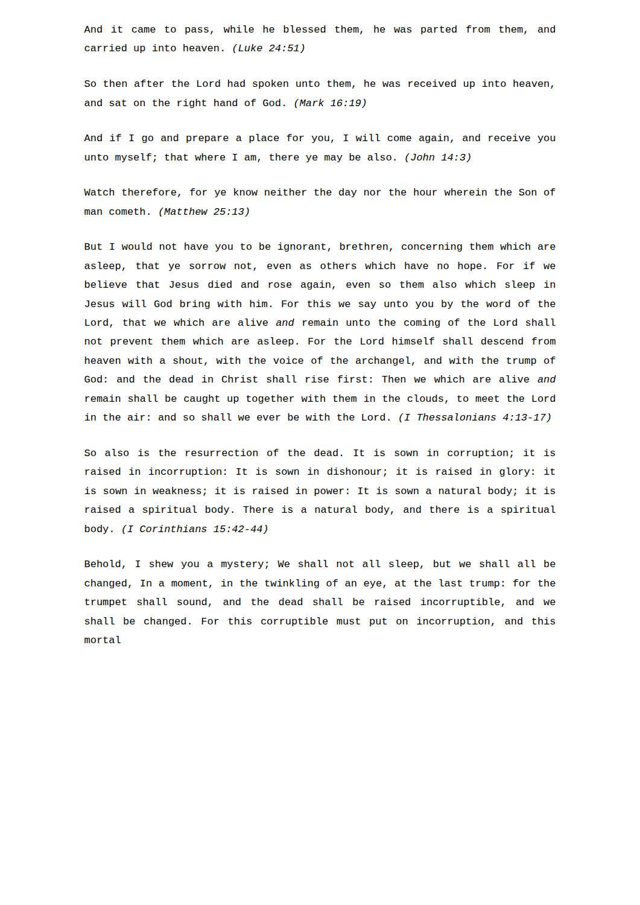And it came to pass, while he blessed them, he was parted from them, and carried up into heaven. (Luke 24:51)
So then after the Lord had spoken unto them, he was received up into heaven, and sat on the right hand of God. (Mark 16:19)
And if I go and prepare a place for you, I will come again, and receive you unto myself; that where I am, there ye may be also. (John 14:3)
Watch therefore, for ye know neither the day nor the hour wherein the Son of man cometh. (Matthew 25:13)
But I would not have you to be ignorant, brethren, concerning them which are asleep, that ye sorrow not, even as others which have no hope. For if we believe that Jesus died and rose again, even so them also which sleep in Jesus will God bring with him. For this we say unto you by the word of the Lord, that we which are alive and remain unto the coming of the Lord shall not prevent them which are asleep. For the Lord himself shall descend from heaven with a shout, with the voice of the archangel, and with the trump of God: and the dead in Christ shall rise first: Then we which are alive and remain shall be caught up together with them in the clouds, to meet the Lord in the air: and so shall we ever be with the Lord. (I Thessalonians 4:13-17)
So also is the resurrection of the dead. It is sown in corruption; it is raised in incorruption: It is sown in dishonour; it is raised in glory: it is sown in weakness; it is raised in power: It is sown a natural body; it is raised a spiritual body. There is a natural body, and there is a spiritual body. (I Corinthians 15:42-44)
Behold, I shew you a mystery; We shall not all sleep, but we shall all be changed, In a moment, in the twinkling of an eye, at the last trump: for the trumpet shall sound, and the dead shall be raised incorruptible, and we shall be changed. For this corruptible must put on incorruption, and this mortal